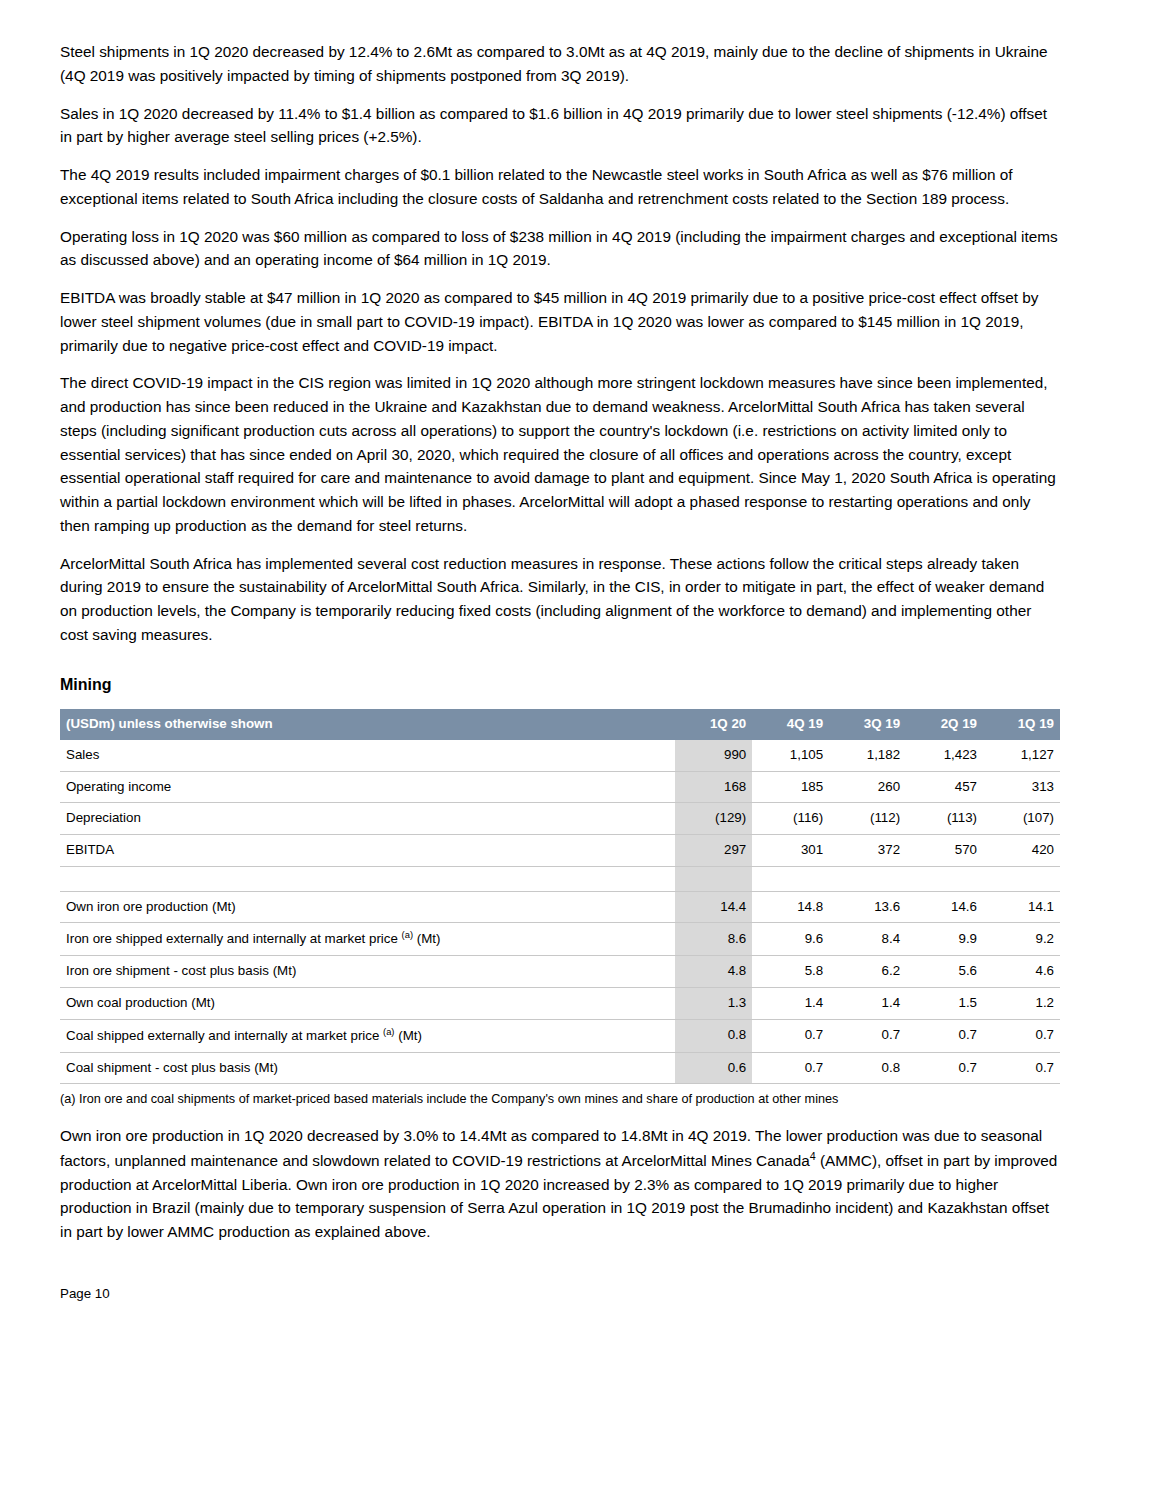Steel shipments in 1Q 2020 decreased by 12.4% to 2.6Mt as compared to 3.0Mt as at 4Q 2019, mainly due to the decline of shipments in Ukraine (4Q 2019 was positively impacted by timing of shipments postponed from 3Q 2019).
Sales in 1Q 2020 decreased by 11.4% to $1.4 billion as compared to $1.6 billion in 4Q 2019 primarily due to lower steel shipments (-12.4%) offset in part by higher average steel selling prices (+2.5%).
The 4Q 2019 results included impairment charges of $0.1 billion related to the Newcastle steel works in South Africa as well as $76 million of exceptional items related to South Africa including the closure costs of Saldanha and retrenchment costs related to the Section 189 process.
Operating loss in 1Q 2020 was $60 million as compared to loss of $238 million in 4Q 2019 (including the impairment charges and exceptional items as discussed above) and an operating income of $64 million in 1Q 2019.
EBITDA was broadly stable at $47 million in 1Q 2020 as compared to $45 million in 4Q 2019 primarily due to a positive price-cost effect offset by lower steel shipment volumes (due in small part to COVID-19 impact). EBITDA in 1Q 2020 was lower as compared to $145 million in 1Q 2019, primarily due to negative price-cost effect and COVID-19 impact.
The direct COVID-19 impact in the CIS region was limited in 1Q 2020 although more stringent lockdown measures have since been implemented, and production has since been reduced in the Ukraine and Kazakhstan due to demand weakness. ArcelorMittal South Africa has taken several steps (including significant production cuts across all operations) to support the country's lockdown (i.e. restrictions on activity limited only to essential services) that has since ended on April 30, 2020, which required the closure of all offices and operations across the country, except essential operational staff required for care and maintenance to avoid damage to plant and equipment. Since May 1, 2020 South Africa is operating within a partial lockdown environment which will be lifted in phases. ArcelorMittal will adopt a phased response to restarting operations and only then ramping up production as the demand for steel returns.
ArcelorMittal South Africa has implemented several cost reduction measures in response. These actions follow the critical steps already taken during 2019 to ensure the sustainability of ArcelorMittal South Africa. Similarly, in the CIS, in order to mitigate in part, the effect of weaker demand on production levels, the Company is temporarily reducing fixed costs (including alignment of the workforce to demand) and implementing other cost saving measures.
Mining
| (USDm) unless otherwise shown | 1Q 20 | 4Q 19 | 3Q 19 | 2Q 19 | 1Q 19 |
| --- | --- | --- | --- | --- | --- |
| Sales | 990 | 1,105 | 1,182 | 1,423 | 1,127 |
| Operating income | 168 | 185 | 260 | 457 | 313 |
| Depreciation | (129) | (116) | (112) | (113) | (107) |
| EBITDA | 297 | 301 | 372 | 570 | 420 |
| Own iron ore production (Mt) | 14.4 | 14.8 | 13.6 | 14.6 | 14.1 |
| Iron ore shipped externally and internally at market price (a) (Mt) | 8.6 | 9.6 | 8.4 | 9.9 | 9.2 |
| Iron ore shipment - cost plus basis (Mt) | 4.8 | 5.8 | 6.2 | 5.6 | 4.6 |
| Own coal production (Mt) | 1.3 | 1.4 | 1.4 | 1.5 | 1.2 |
| Coal shipped externally and internally at market price (a) (Mt) | 0.8 | 0.7 | 0.7 | 0.7 | 0.7 |
| Coal shipment - cost plus basis (Mt) | 0.6 | 0.7 | 0.8 | 0.7 | 0.7 |
(a) Iron ore and coal shipments of market-priced based materials include the Company's own mines and share of production at other mines
Own iron ore production in 1Q 2020 decreased by 3.0% to 14.4Mt as compared to 14.8Mt in 4Q 2019. The lower production was due to seasonal factors, unplanned maintenance and slowdown related to COVID-19 restrictions at ArcelorMittal Mines Canada4 (AMMC), offset in part by improved production at ArcelorMittal Liberia. Own iron ore production in 1Q 2020 increased by 2.3% as compared to 1Q 2019 primarily due to higher production in Brazil (mainly due to temporary suspension of Serra Azul operation in 1Q 2019 post the Brumadinho incident) and Kazakhstan offset in part by lower AMMC production as explained above.
Page 10